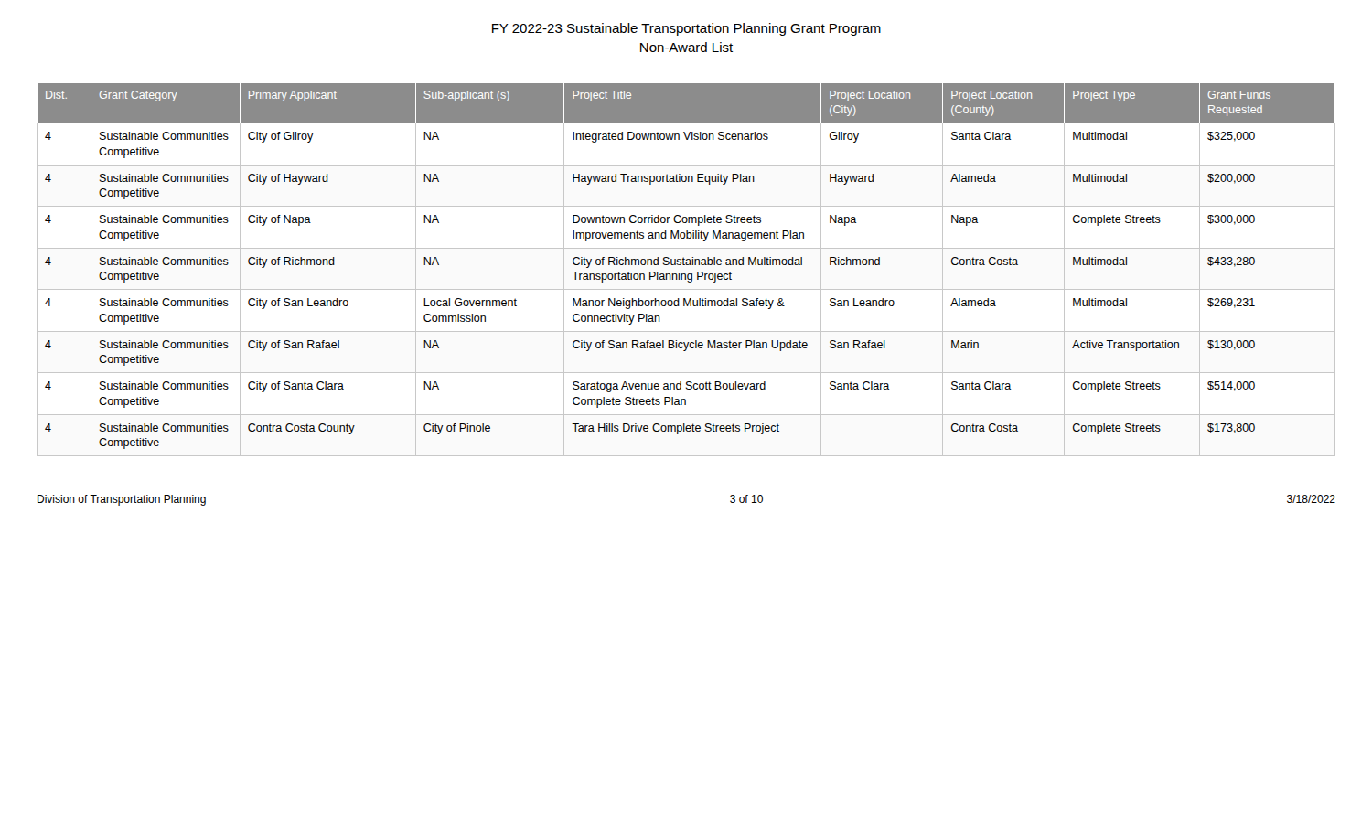FY 2022-23 Sustainable Transportation Planning Grant Program
Non-Award List
| Dist. | Grant Category | Primary Applicant | Sub-applicant (s) | Project Title | Project Location (City) | Project Location (County) | Project Type | Grant Funds Requested |
| --- | --- | --- | --- | --- | --- | --- | --- | --- |
| 4 | Sustainable Communities Competitive | City of Gilroy | NA | Integrated Downtown Vision Scenarios | Gilroy | Santa Clara | Multimodal | $325,000 |
| 4 | Sustainable Communities Competitive | City of Hayward | NA | Hayward Transportation Equity Plan | Hayward | Alameda | Multimodal | $200,000 |
| 4 | Sustainable Communities Competitive | City of Napa | NA | Downtown Corridor Complete Streets Improvements and Mobility Management Plan | Napa | Napa | Complete Streets | $300,000 |
| 4 | Sustainable Communities Competitive | City of Richmond | NA | City of Richmond Sustainable and Multimodal Transportation Planning Project | Richmond | Contra Costa | Multimodal | $433,280 |
| 4 | Sustainable Communities Competitive | City of San Leandro | Local Government Commission | Manor Neighborhood Multimodal Safety & Connectivity Plan | San Leandro | Alameda | Multimodal | $269,231 |
| 4 | Sustainable Communities Competitive | City of San Rafael | NA | City of San Rafael Bicycle Master Plan Update | San Rafael | Marin | Active Transportation | $130,000 |
| 4 | Sustainable Communities Competitive | City of Santa Clara | NA | Saratoga Avenue and Scott Boulevard Complete Streets Plan | Santa Clara | Santa Clara | Complete Streets | $514,000 |
| 4 | Sustainable Communities Competitive | Contra Costa County | City of Pinole | Tara Hills Drive Complete Streets Project | | Contra Costa | Complete Streets | $173,800 |
Division of Transportation Planning
3 of 10
3/18/2022